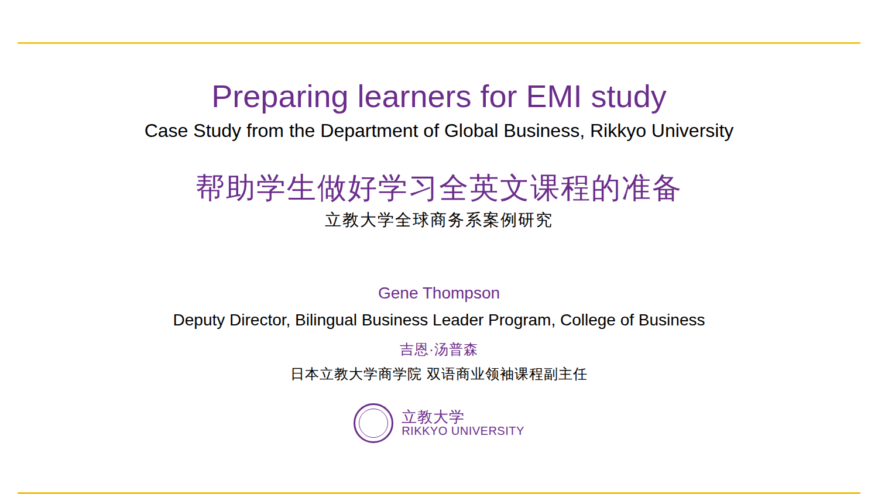Preparing learners for EMI study
Case Study from the Department of Global Business, Rikkyo University
帮助学生做好学习全英文课程的准备
立教大学全球商务系案例研究
Gene Thompson
Deputy Director, Bilingual Business Leader Program, College of Business
吉恩·汤普森
日本立教大学商学院 双语商业领袖课程副主任
立教大学
RIKKYO UNIVERSITY